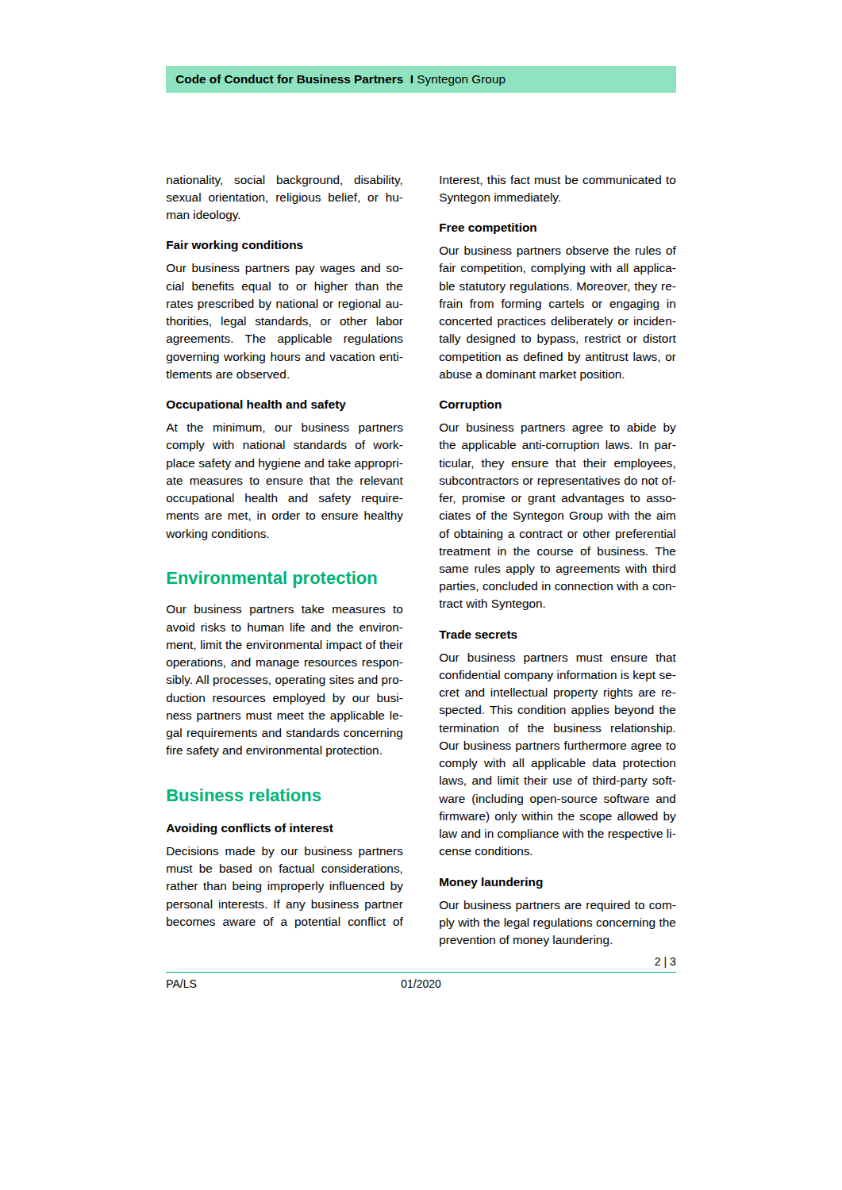Code of Conduct for Business Partners I Syntegon Group
nationality, social background, disability, sexual orientation, religious belief, or human ideology.
Fair working conditions
Our business partners pay wages and social benefits equal to or higher than the rates prescribed by national or regional authorities, legal standards, or other labor agreements. The applicable regulations governing working hours and vacation entitlements are observed.
Occupational health and safety
At the minimum, our business partners comply with national standards of workplace safety and hygiene and take appropriate measures to ensure that the relevant occupational health and safety requirements are met, in order to ensure healthy working conditions.
Environmental protection
Our business partners take measures to avoid risks to human life and the environment, limit the environmental impact of their operations, and manage resources responsibly. All processes, operating sites and production resources employed by our business partners must meet the applicable legal requirements and standards concerning fire safety and environmental protection.
Business relations
Avoiding conflicts of interest
Decisions made by our business partners must be based on factual considerations, rather than being improperly influenced by personal interests. If any business partner becomes aware of a potential conflict of Interest, this fact must be communicated to Syntegon immediately.
Free competition
Our business partners observe the rules of fair competition, complying with all applicable statutory regulations. Moreover, they refrain from forming cartels or engaging in concerted practices deliberately or incidentally designed to bypass, restrict or distort competition as defined by antitrust laws, or abuse a dominant market position.
Corruption
Our business partners agree to abide by the applicable anti-corruption laws. In particular, they ensure that their employees, subcontractors or representatives do not offer, promise or grant advantages to associates of the Syntegon Group with the aim of obtaining a contract or other preferential treatment in the course of business. The same rules apply to agreements with third parties, concluded in connection with a contract with Syntegon.
Trade secrets
Our business partners must ensure that confidential company information is kept secret and intellectual property rights are respected. This condition applies beyond the termination of the business relationship. Our business partners furthermore agree to comply with all applicable data protection laws, and limit their use of third-party software (including open-source software and firmware) only within the scope allowed by law and in compliance with the respective license conditions.
Money laundering
Our business partners are required to comply with the legal regulations concerning the prevention of money laundering.
2 | 3
PA/LS
01/2020